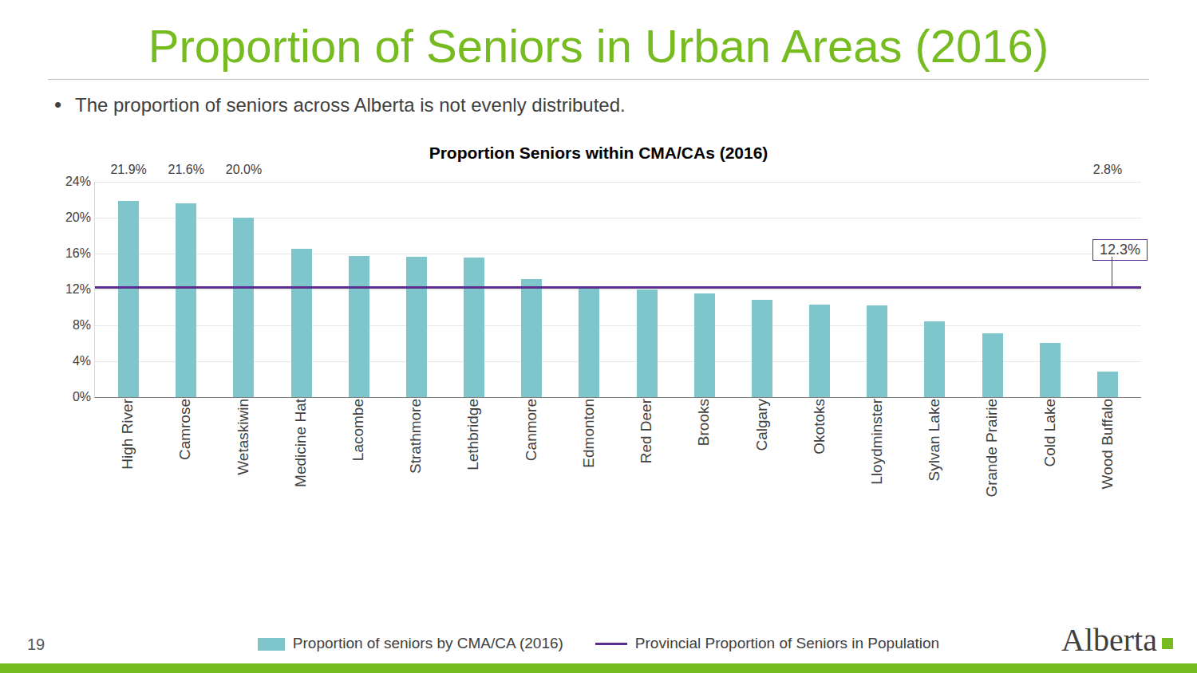Proportion of Seniors in Urban Areas (2016)
The proportion of seniors across Alberta is not evenly distributed.
Proportion Seniors within CMA/CAs (2016)
24%
20%
16%
12%
8%
4%
0%
12.3%
21.9%
21.6%
20.0%
2.8%
High River
Camrose
Wetaskiwin
Medicine Hat
Lacombe
Strathmore
Lethbridge
Canmore
Edmonton
Red Deer
Brooks
Calgary
Okotoks
Lloydminster
Sylvan Lake
Grande Prairie
Cold Lake
Wood Buffalo
Proportion of seniors by CMA/CA (2016)
Provincial Proportion of Seniors in Population
19
Alberta